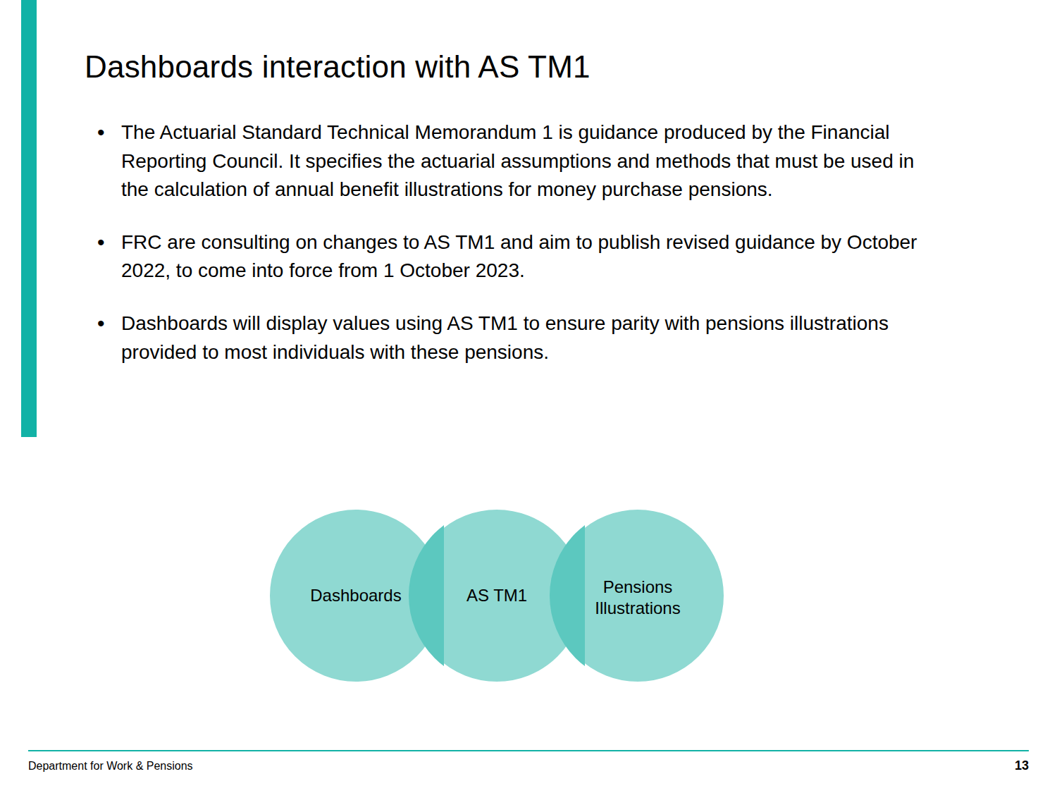Dashboards interaction with AS TM1
The Actuarial Standard Technical Memorandum 1 is guidance produced by the Financial Reporting Council. It specifies the actuarial assumptions and methods that must be used in the calculation of annual benefit illustrations for money purchase pensions.
FRC are consulting on changes to AS TM1 and aim to publish revised guidance by October 2022, to come into force from 1 October 2023.
Dashboards will display values using AS TM1 to ensure parity with pensions illustrations provided to most individuals with these pensions.
Dashboards
AS TM1
Pensions
Illustrations
Department for Work & Pensions 13